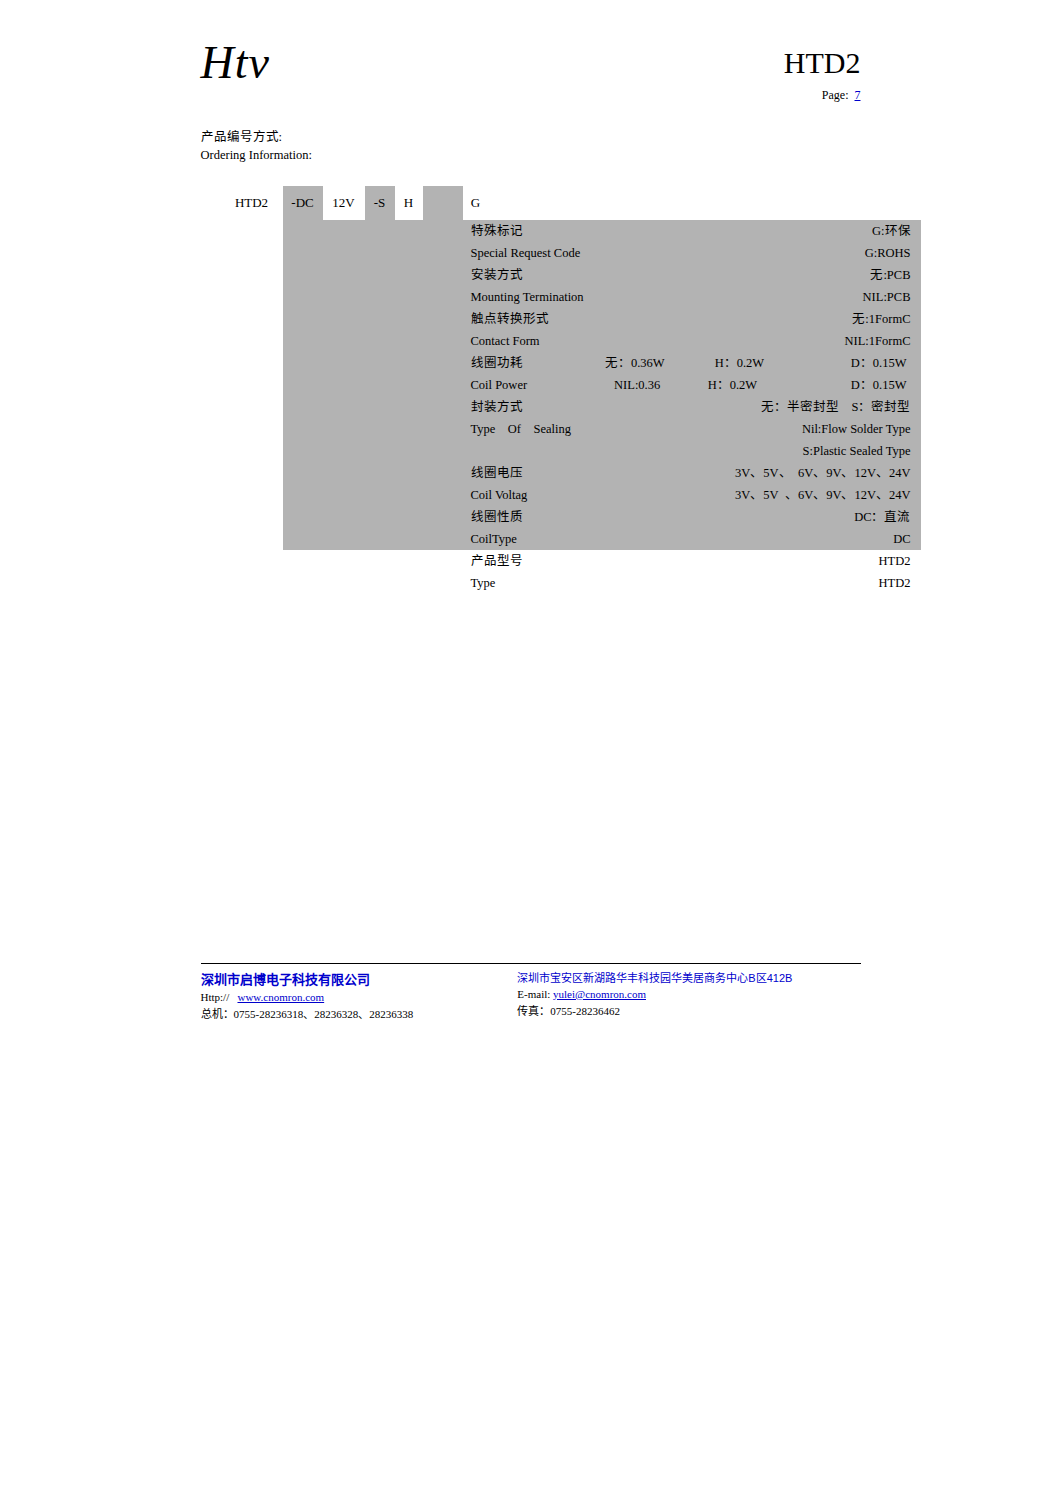Htv
HTD2
Page: 7
产品编号方式:
Ordering Information:
HTD2
-DC
12V
-S
H
G
| | | | | | | / 特殊标记 / G:环保 / |
| | | | | | | / Special Request Code / G:ROHS / |
| | | | | | | / 安装方式 / 无:PCB / |
| | | | | | | / Mounting Termination / NIL:PCB / |
| | | | | | | / 触点转换形式 / 无:1FormC / |
| | | | | | | / Contact Form / NIL:1FormC / |
| | | | | | | / 线圈功耗 / 无：0.36W / H：0.2W / D：0.15W / |
| | | | | | | / Coil Power / NIL:0.36 / H：0.2W / D：0.15W / |
| | | | | | | / 封装方式 / 无：半密封型 S：密封型 / |
| | | | | | | / Type Of Sealing / Nil:Flow Solder Type / |
| | | | | | | / / S:Plastic Sealed Type / |
| | | | | | | / 线圈电压 / 3V、5V、 6V、9V、12V、24V / |
| | | | | | | / Coil Voltag / 3V、5V 、6V、9V、12V、24V / |
| | | | | | | / 线圈性质 / DC：直流 / |
| | | | | | | / CoilType / DC / |
| | | | | | | / 产品型号 / HTD2 / |
| | | | | | | / Type / HTD2 / |
深圳市启博电子科技有限公司
Http:// www.cnomron.com
总机：0755-28236318、28236328、28236338
深圳市宝安区新湖路华丰科技园华美居商务中心B区412B
E-mail: yulei@cnomron.com
传真：0755-28236462